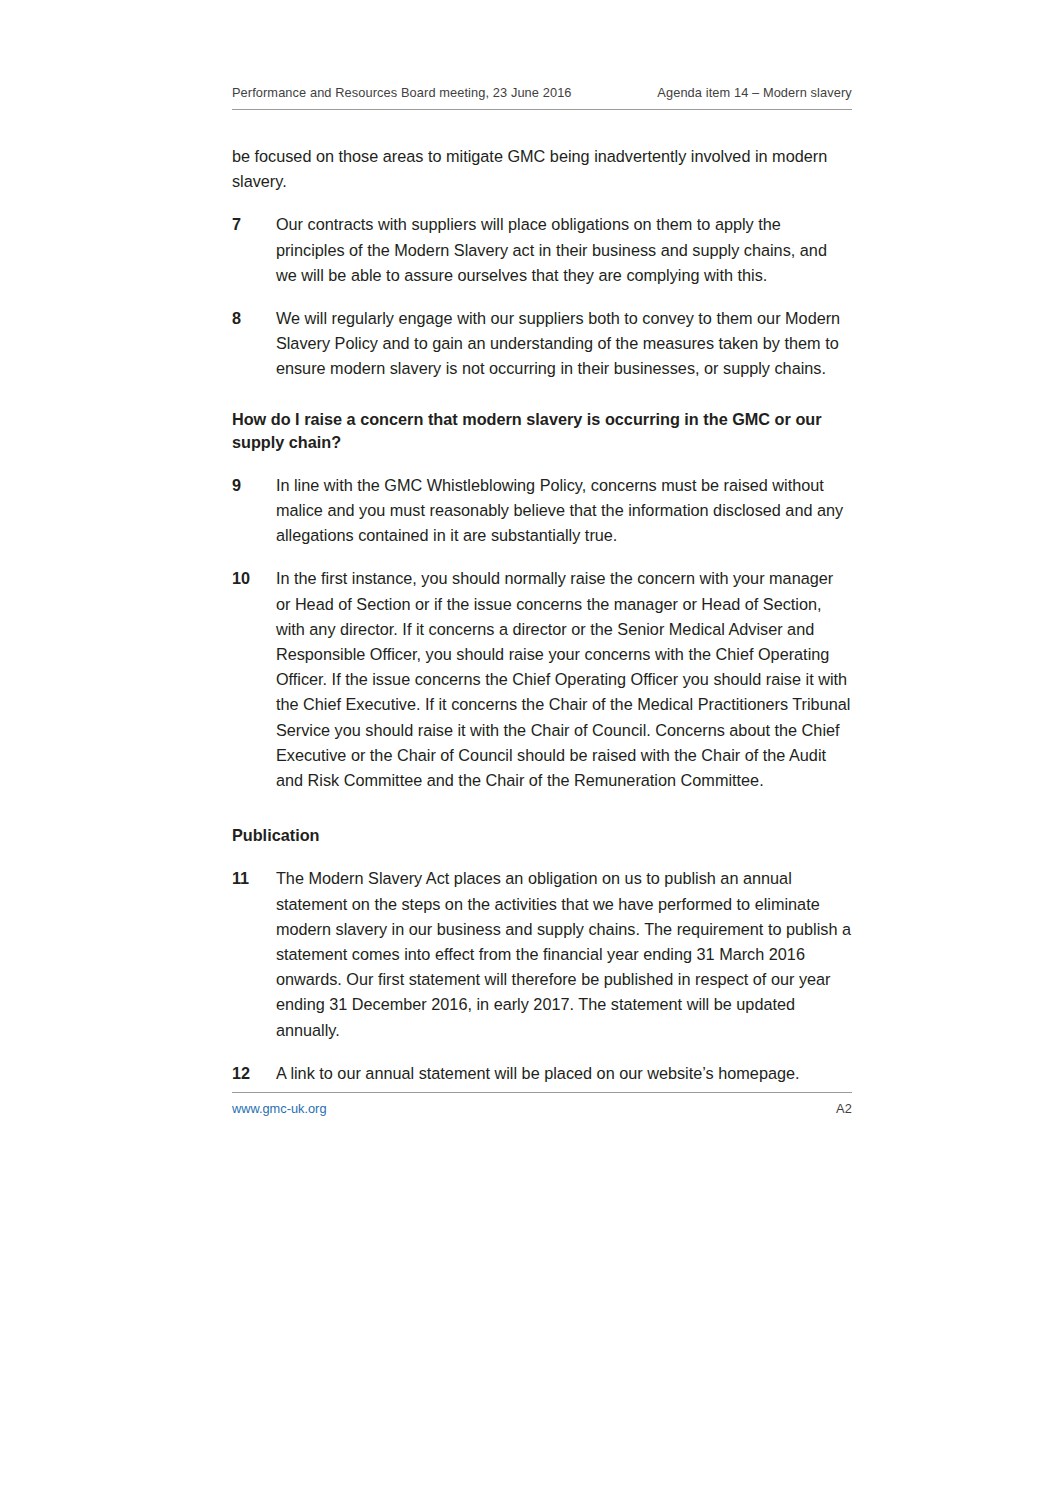Performance and Resources Board meeting, 23 June 2016
Agenda item 14 – Modern slavery
be focused on those areas to mitigate GMC being inadvertently involved in modern slavery.
7
Our contracts with suppliers will place obligations on them to apply the principles of the Modern Slavery act in their business and supply chains, and we will be able to assure ourselves that they are complying with this.
8
We will regularly engage with our suppliers both to convey to them our Modern Slavery Policy and to gain an understanding of the measures taken by them to ensure modern slavery is not occurring in their businesses, or supply chains.
How do I raise a concern that modern slavery is occurring in the GMC or our supply chain?
9
In line with the GMC Whistleblowing Policy, concerns must be raised without malice and you must reasonably believe that the information disclosed and any allegations contained in it are substantially true.
10
In the first instance, you should normally raise the concern with your manager or Head of Section or if the issue concerns the manager or Head of Section, with any director. If it concerns a director or the Senior Medical Adviser and Responsible Officer, you should raise your concerns with the Chief Operating Officer. If the issue concerns the Chief Operating Officer you should raise it with the Chief Executive. If it concerns the Chair of the Medical Practitioners Tribunal Service you should raise it with the Chair of Council. Concerns about the Chief Executive or the Chair of Council should be raised with the Chair of the Audit and Risk Committee and the Chair of the Remuneration Committee.
Publication
11
The Modern Slavery Act places an obligation on us to publish an annual statement on the steps on the activities that we have performed to eliminate modern slavery in our business and supply chains. The requirement to publish a statement comes into effect from the financial year ending 31 March 2016 onwards. Our first statement will therefore be published in respect of our year ending 31 December 2016, in early 2017. The statement will be updated annually.
12
A link to our annual statement will be placed on our website’s homepage.
www.gmc-uk.org
A2